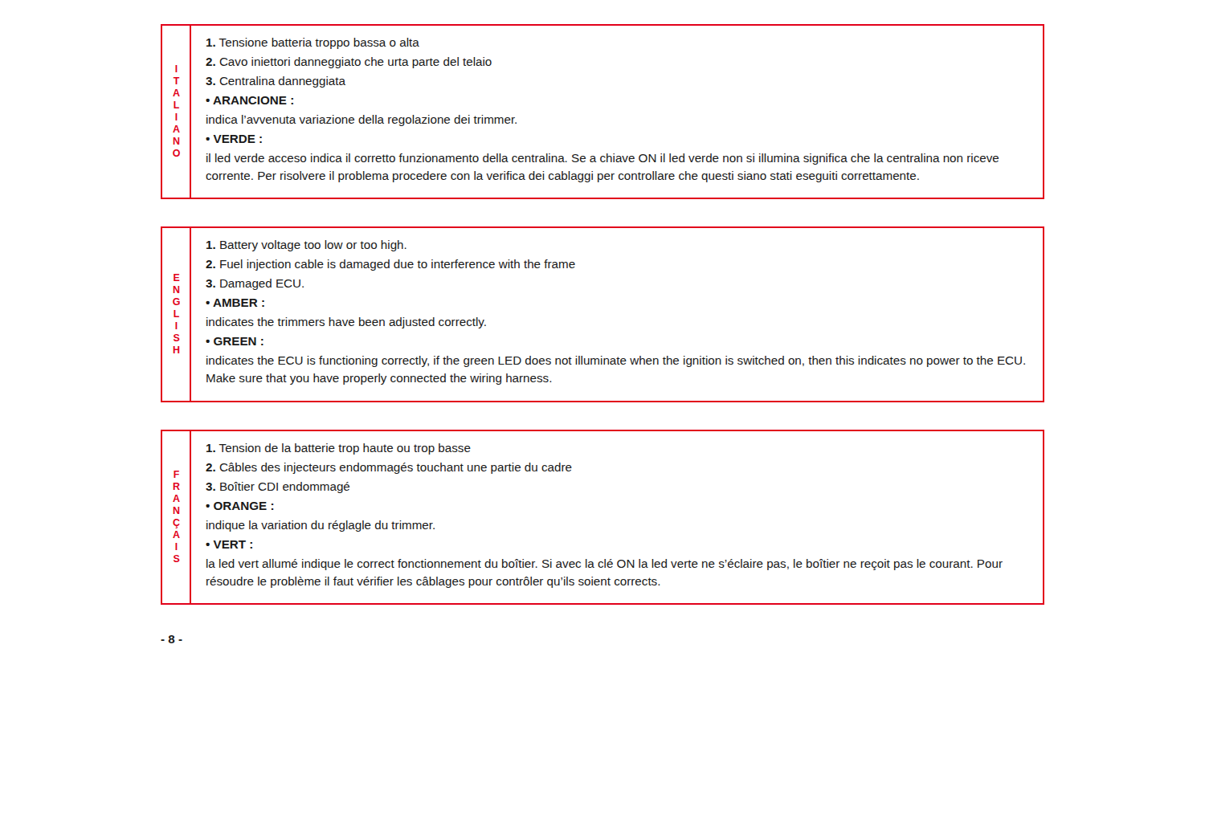ITALIANO
1. Tensione batteria troppo bassa o alta
2. Cavo iniettori danneggiato che urta parte del telaio
3. Centralina danneggiata
• ARANCIONE :
indica l’avvenuta variazione della regolazione dei trimmer.
• VERDE :
il led verde acceso indica il corretto funzionamento della centralina. Se a chiave ON il led verde non si illumina significa che la centralina non riceve corrente. Per risolvere il problema procedere con la verifica dei cablaggi per controllare che questi siano stati eseguiti correttamente.
ENGLISH
1. Battery voltage too low or too high.
2. Fuel injection cable is damaged due to interference with the frame
3. Damaged ECU.
• AMBER :
indicates the trimmers have been adjusted correctly.
• GREEN :
indicates the ECU is functioning correctly, if the green LED does not illuminate when the ignition is switched on, then this indicates no power to the ECU. Make sure that you have properly connected the wiring harness.
FRANÇAIS
1. Tension de la batterie trop haute ou trop basse
2. Câbles des injecteurs endommagés touchant une partie du cadre
3. Boîtier CDI endommagé
• ORANGE :
indique la variation du réglagle du trimmer.
• VERT :
la led vert allumé indique le correct fonctionnement du boîtier. Si avec la clé ON la led verte ne s’éclaire pas, le boîtier ne reçoit pas le courant. Pour résoudre le problème il faut vérifier les câblages pour contrôler qu’ils soient corrects.
- 8 -